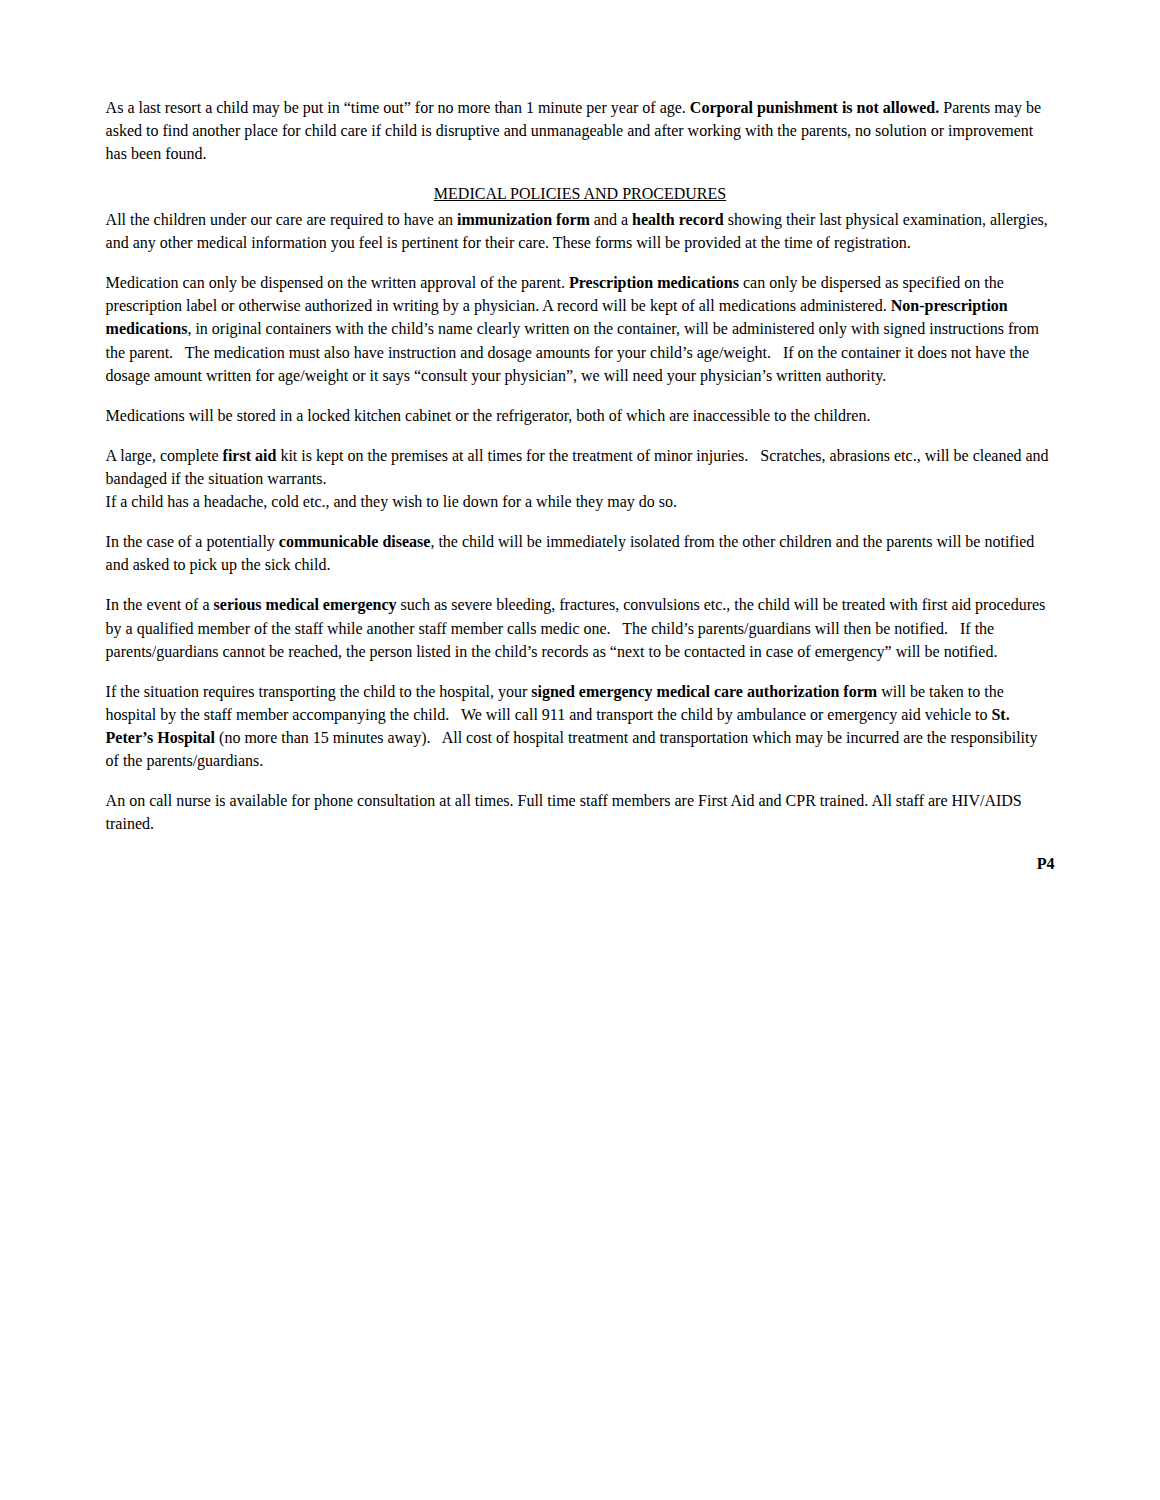As a last resort a child may be put in “time out” for no more than 1 minute per year of age. Corporal punishment is not allowed. Parents may be asked to find another place for child care if child is disruptive and unmanageable and after working with the parents, no solution or improvement has been found.
MEDICAL POLICIES AND PROCEDURES
All the children under our care are required to have an immunization form and a health record showing their last physical examination, allergies, and any other medical information you feel is pertinent for their care. These forms will be provided at the time of registration.
Medication can only be dispensed on the written approval of the parent. Prescription medications can only be dispersed as specified on the prescription label or otherwise authorized in writing by a physician. A record will be kept of all medications administered. Non-prescription medications, in original containers with the child’s name clearly written on the container, will be administered only with signed instructions from the parent. The medication must also have instruction and dosage amounts for your child’s age/weight. If on the container it does not have the dosage amount written for age/weight or it says “consult your physician”, we will need your physician’s written authority.
Medications will be stored in a locked kitchen cabinet or the refrigerator, both of which are inaccessible to the children.
A large, complete first aid kit is kept on the premises at all times for the treatment of minor injuries. Scratches, abrasions etc., will be cleaned and bandaged if the situation warrants.
If a child has a headache, cold etc., and they wish to lie down for a while they may do so.
In the case of a potentially communicable disease, the child will be immediately isolated from the other children and the parents will be notified and asked to pick up the sick child.
In the event of a serious medical emergency such as severe bleeding, fractures, convulsions etc., the child will be treated with first aid procedures by a qualified member of the staff while another staff member calls medic one. The child’s parents/guardians will then be notified. If the parents/guardians cannot be reached, the person listed in the child’s records as “next to be contacted in case of emergency” will be notified.
If the situation requires transporting the child to the hospital, your signed emergency medical care authorization form will be taken to the hospital by the staff member accompanying the child. We will call 911 and transport the child by ambulance or emergency aid vehicle to St. Peter’s Hospital (no more than 15 minutes away). All cost of hospital treatment and transportation which may be incurred are the responsibility of the parents/guardians.
An on call nurse is available for phone consultation at all times. Full time staff members are First Aid and CPR trained. All staff are HIV/AIDS trained.
P4